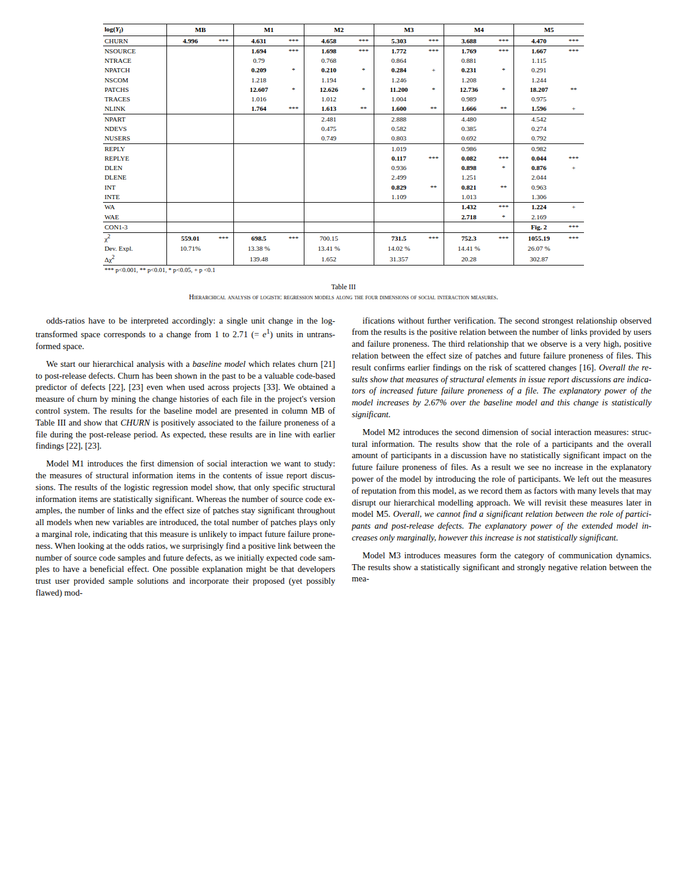| log( Y i ) | MB | M1 | M2 | M3 | M4 | M5 |
| --- | --- | --- | --- | --- | --- | --- |
| CHURN | 4.996 | *** | 4.631 | *** | 4.658 | *** | 5.303 | *** | 3.688 | *** | 4.470 | *** |
| NSOURCE | | | 1.694 | *** | 1.698 | *** | 1.772 | *** | 1.769 | *** | 1.667 | *** |
| NTRACE | | | 0.79 | | 0.768 | | 0.864 | | 0.881 | | 1.115 | |
| NPATCH | | | 0.209 | * | 0.210 | * | 0.284 | + | 0.231 | * | 0.291 | |
| NSCOM | | | 1.218 | | 1.194 | | 1.246 | | 1.208 | | 1.244 | |
| PATCHS | | | 12.607 | * | 12.626 | * | 11.200 | * | 12.736 | * | 18.207 | ** |
| TRACES | | | 1.016 | | 1.012 | | 1.004 | | 0.989 | | 0.975 | |
| NLINK | | | 1.764 | *** | 1.613 | ** | 1.600 | ** | 1.666 | ** | 1.596 | + |
| NPART | | | | | 2.481 | | 2.888 | | 4.480 | | 4.542 | |
| NDEVS | | | | | 0.475 | | 0.582 | | 0.385 | | 0.274 | |
| NUSERS | | | | | 0.749 | | 0.803 | | 0.692 | | 0.792 | |
| REPLY | | | | | | | 1.019 | | 0.986 | | 0.982 | |
| REPLYE | | | | | | | 0.117 | *** | 0.082 | *** | 0.044 | *** |
| DLEN | | | | | | | 0.936 | | 0.898 | * | 0.876 | + |
| DLENE | | | | | | | 2.499 | | 1.251 | | 2.044 | |
| INT | | | | | | | 0.829 | ** | 0.821 | ** | 0.963 | |
| INTE | | | | | | | 1.109 | | 1.013 | | 1.306 | |
| WA | | | | | | | | | 1.432 | *** | 1.224 | + |
| WAE | | | | | | | | | 2.718 | * | 2.169 | |
| CON1-3 | | | | | | | | | | | Fig. 2 | *** |
| χ 2 | 559.01 | *** | 698.5 | *** | 700.15 | | 731.5 | *** | 752.3 | *** | 1055.19 | *** |
| Dev. Expl. | 10.71% | | 13.38 % | | 13.41 % | | 14.02 % | | 14.41 % | | 26.07 % | |
| Δχ 2 | | | 139.48 | | 1.652 | | 31.357 | | 20.28 | | 302.87 | |
*** p<0.001, ** p<0.01, * p<0.05, + p <0.1
Table III Hierarchical analysis of logistic regression models along the four dimensions of social interaction measures.
odds-ratios have to be interpreted accordingly: a single unit change in the log-transformed space corresponds to a change from 1 to 2.71 (= e1) units in untransformed space.
We start our hierarchical analysis with a baseline model which relates churn [21] to post-release defects. Churn has been shown in the past to be a valuable code-based predictor of defects [22], [23] even when used across projects [33]. We obtained a measure of churn by mining the change histories of each file in the project's version control system. The results for the baseline model are presented in column MB of Table III and show that CHURN is positively associated to the failure proneness of a file during the post-release period. As expected, these results are in line with earlier findings [22], [23].
Model M1 introduces the first dimension of social interaction we want to study: the measures of structural information items in the contents of issue report discussions. The results of the logistic regression model show, that only specific structural information items are statistically significant. Whereas the number of source code examples, the number of links and the effect size of patches stay significant throughout all models when new variables are introduced, the total number of patches plays only a marginal role, indicating that this measure is unlikely to impact future failure proneness. When looking at the odds ratios, we surprisingly find a positive link between the number of source code samples and future defects, as we initially expected code samples to have a beneficial effect. One possible explanation might be that developers trust user provided sample solutions and incorporate their proposed (yet possibly flawed) mod-
ifications without further verification. The second strongest relationship observed from the results is the positive relation between the number of links provided by users and failure proneness. The third relationship that we observe is a very high, positive relation between the effect size of patches and future failure proneness of files. This result confirms earlier findings on the risk of scattered changes [16]. Overall the results show that measures of structural elements in issue report discussions are indicators of increased future failure proneness of a file. The explanatory power of the model increases by 2.67% over the baseline model and this change is statistically significant.
Model M2 introduces the second dimension of social interaction measures: structural information. The results show that the role of a participants and the overall amount of participants in a discussion have no statistically significant impact on the future failure proneness of files. As a result we see no increase in the explanatory power of the model by introducing the role of participants. We left out the measures of reputation from this model, as we record them as factors with many levels that may disrupt our hierarchical modelling approach. We will revisit these measures later in model M5. Overall, we cannot find a significant relation between the role of participants and post-release defects. The explanatory power of the extended model increases only marginally, however this increase is not statistically significant.
Model M3 introduces measures form the category of communication dynamics. The results show a statistically significant and strongly negative relation between the mea-